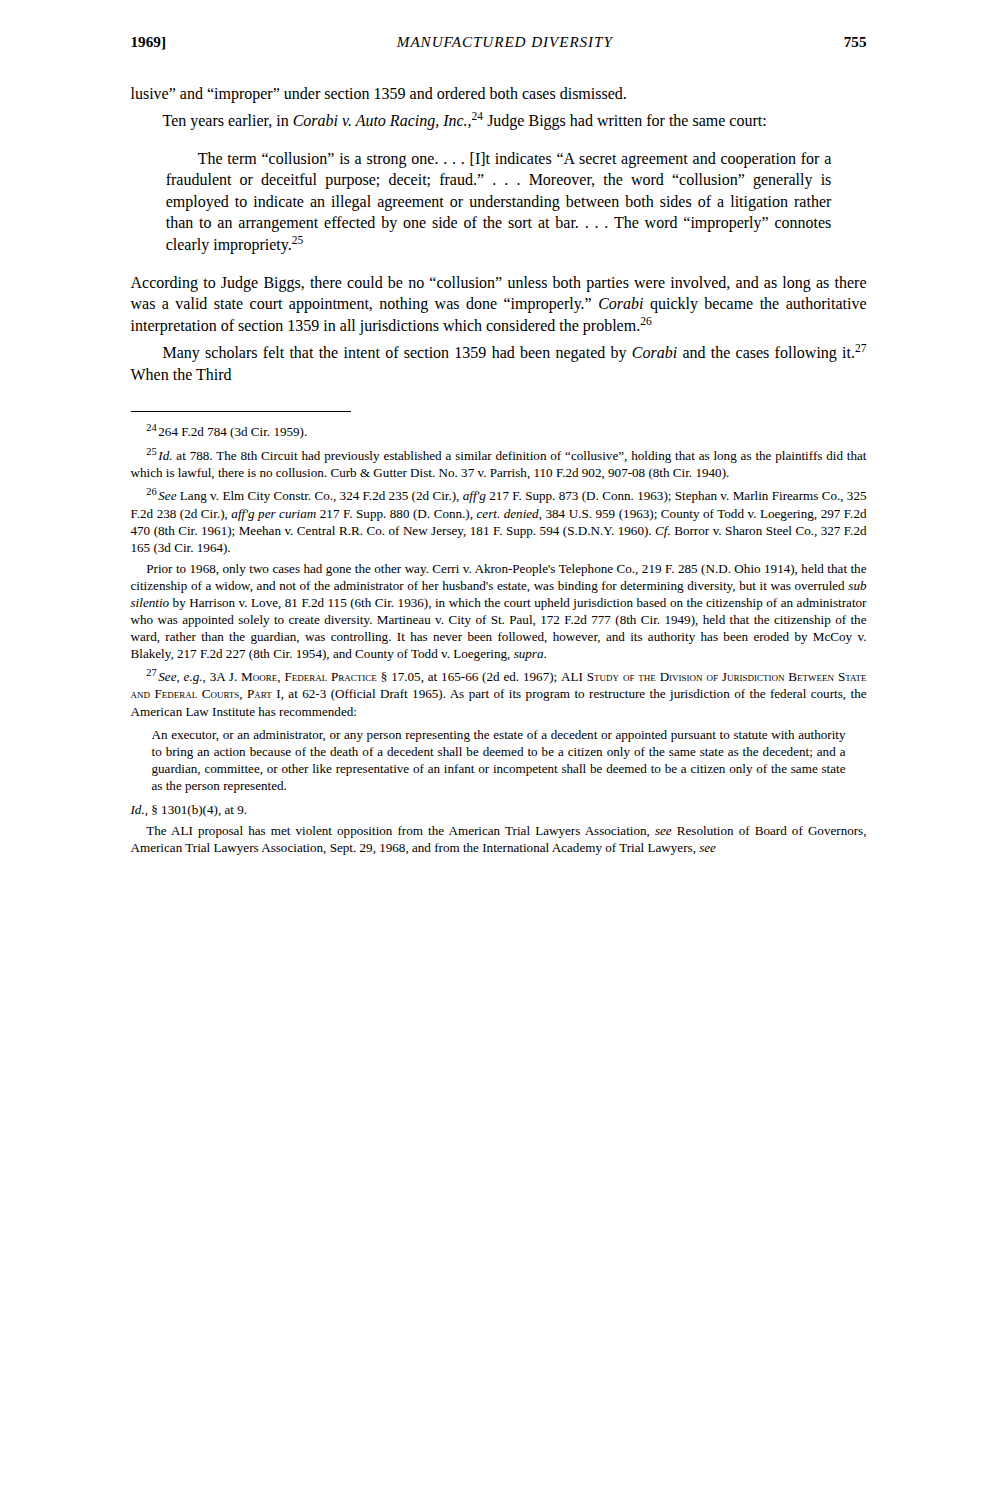1969] MANUFACTURED DIVERSITY 755
lusive” and “improper” under section 1359 and ordered both cases dismissed.
Ten years earlier, in Corabi v. Auto Racing, Inc.,24 Judge Biggs had written for the same court:
The term “collusion” is a strong one. . . . [I]t indicates “A secret agreement and cooperation for a fraudulent or deceitful purpose; deceit; fraud.” . . . Moreover, the word “collusion” generally is employed to indicate an illegal agreement or understanding between both sides of a litigation rather than to an arrangement effected by one side of the sort at bar. . . . The word “improperly” connotes clearly impropriety.25
According to Judge Biggs, there could be no “collusion” unless both parties were involved, and as long as there was a valid state court appointment, nothing was done “improperly.” Corabi quickly became the authoritative interpretation of section 1359 in all jurisdictions which considered the problem.26
Many scholars felt that the intent of section 1359 had been negated by Corabi and the cases following it.27 When the Third
24264 F.2d 784 (3d Cir. 1959).
25 Id. at 788. The 8th Circuit had previously established a similar definition of “collusive”, holding that as long as the plaintiffs did that which is lawful, there is no collusion. Curb & Gutter Dist. No. 37 v. Parrish, 110 F.2d 902, 907-08 (8th Cir. 1940).
26 See Lang v. Elm City Constr. Co., 324 F.2d 235 (2d Cir.), aff'g 217 F. Supp. 873 (D. Conn. 1963); Stephan v. Marlin Firearms Co., 325 F.2d 238 (2d Cir.), aff'g per curiam 217 F. Supp. 880 (D. Conn.), cert. denied, 384 U.S. 959 (1963); County of Todd v. Loegering, 297 F.2d 470 (8th Cir. 1961); Meehan v. Central R.R. Co. of New Jersey, 181 F. Supp. 594 (S.D.N.Y. 1960). Cf. Borror v. Sharon Steel Co., 327 F.2d 165 (3d Cir. 1964).
Prior to 1968, only two cases had gone the other way. Cerri v. Akron-People's Telephone Co., 219 F. 285 (N.D. Ohio 1914), held that the citizenship of a widow, and not of the administrator of her husband's estate, was binding for determining diversity, but it was overruled sub silentio by Harrison v. Love, 81 F.2d 115 (6th Cir. 1936), in which the court upheld jurisdiction based on the citizenship of an administrator who was appointed solely to create diversity. Martineau v. City of St. Paul, 172 F.2d 777 (8th Cir. 1949), held that the citizenship of the ward, rather than the guardian, was controlling. It has never been followed, however, and its authority has been eroded by McCoy v. Blakely, 217 F.2d 227 (8th Cir. 1954), and County of Todd v. Loegering, supra.
27 See, e.g., 3A J. Moore, Federal Practice § 17.05, at 165-66 (2d ed. 1967); ALI Study of the Division of Jurisdiction Between State and Federal Courts, Part I, at 62-3 (Official Draft 1965). As part of its program to restructure the jurisdiction of the federal courts, the American Law Institute has recommended:
An executor, or an administrator, or any person representing the estate of a decedent or appointed pursuant to statute with authority to bring an action because of the death of a decedent shall be deemed to be a citizen only of the same state as the decedent; and a guardian, committee, or other like representative of an infant or incompetent shall be deemed to be a citizen only of the same state as the person represented.
Id., § 1301(b)(4), at 9.
The ALI proposal has met violent opposition from the American Trial Lawyers Association, see Resolution of Board of Governors, American Trial Lawyers Association, Sept. 29, 1968, and from the International Academy of Trial Lawyers, see